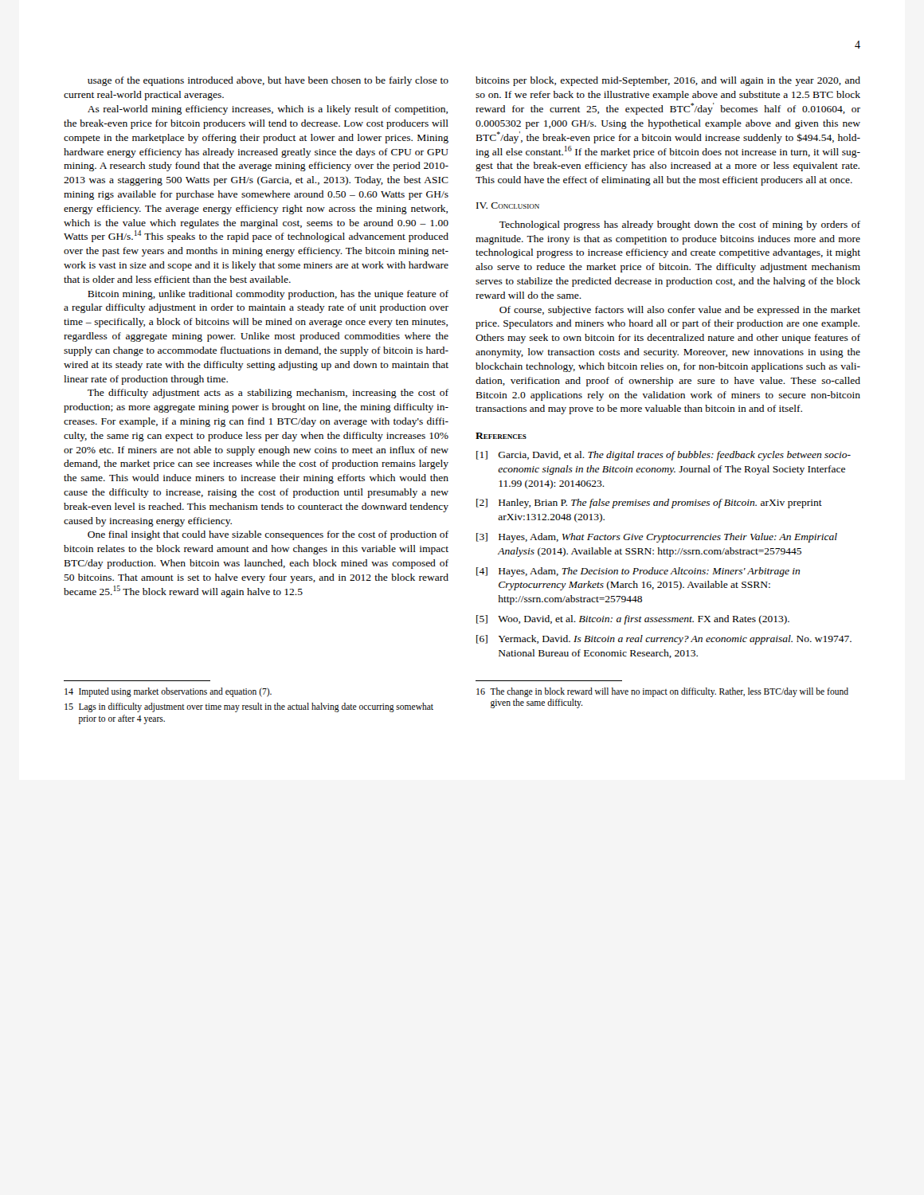4
usage of the equations introduced above, but have been chosen to be fairly close to current real-world practical averages.
As real-world mining efficiency increases, which is a likely result of competition, the break-even price for bitcoin producers will tend to decrease. Low cost producers will compete in the marketplace by offering their product at lower and lower prices. Mining hardware energy efficiency has already increased greatly since the days of CPU or GPU mining. A research study found that the average mining efficiency over the period 2010-2013 was a staggering 500 Watts per GH/s (Garcia, et al., 2013). Today, the best ASIC mining rigs available for purchase have somewhere around 0.50 – 0.60 Watts per GH/s energy efficiency. The average energy efficiency right now across the mining network, which is the value which regulates the marginal cost, seems to be around 0.90 – 1.00 Watts per GH/s.14 This speaks to the rapid pace of technological advancement produced over the past few years and months in mining energy efficiency. The bitcoin mining network is vast in size and scope and it is likely that some miners are at work with hardware that is older and less efficient than the best available.
Bitcoin mining, unlike traditional commodity production, has the unique feature of a regular difficulty adjustment in order to maintain a steady rate of unit production over time – specifically, a block of bitcoins will be mined on average once every ten minutes, regardless of aggregate mining power. Unlike most produced commodities where the supply can change to accommodate fluctuations in demand, the supply of bitcoin is hardwired at its steady rate with the difficulty setting adjusting up and down to maintain that linear rate of production through time.
The difficulty adjustment acts as a stabilizing mechanism, increasing the cost of production; as more aggregate mining power is brought on line, the mining difficulty increases. For example, if a mining rig can find 1 BTC/day on average with today's difficulty, the same rig can expect to produce less per day when the difficulty increases 10% or 20% etc. If miners are not able to supply enough new coins to meet an influx of new demand, the market price can see increases while the cost of production remains largely the same. This would induce miners to increase their mining efforts which would then cause the difficulty to increase, raising the cost of production until presumably a new break-even level is reached. This mechanism tends to counteract the downward tendency caused by increasing energy efficiency.
One final insight that could have sizable consequences for the cost of production of bitcoin relates to the block reward amount and how changes in this variable will impact BTC/day production. When bitcoin was launched, each block mined was composed of 50 bitcoins. That amount is set to halve every four years, and in 2012 the block reward became 25.15 The block reward will again halve to 12.5
bitcoins per block, expected mid-September, 2016, and will again in the year 2020, and so on. If we refer back to the illustrative example above and substitute a 12.5 BTC block reward for the current 25, the expected BTC*/day' becomes half of 0.010604, or 0.0005302 per 1,000 GH/s. Using the hypothetical example above and given this new BTC*/day', the break-even price for a bitcoin would increase suddenly to $494.54, holding all else constant.16 If the market price of bitcoin does not increase in turn, it will suggest that the break-even efficiency has also increased at a more or less equivalent rate. This could have the effect of eliminating all but the most efficient producers all at once.
IV. Conclusion
Technological progress has already brought down the cost of mining by orders of magnitude. The irony is that as competition to produce bitcoins induces more and more technological progress to increase efficiency and create competitive advantages, it might also serve to reduce the market price of bitcoin. The difficulty adjustment mechanism serves to stabilize the predicted decrease in production cost, and the halving of the block reward will do the same.
Of course, subjective factors will also confer value and be expressed in the market price. Speculators and miners who hoard all or part of their production are one example. Others may seek to own bitcoin for its decentralized nature and other unique features of anonymity, low transaction costs and security. Moreover, new innovations in using the blockchain technology, which bitcoin relies on, for non-bitcoin applications such as validation, verification and proof of ownership are sure to have value. These so-called Bitcoin 2.0 applications rely on the validation work of miners to secure non-bitcoin transactions and may prove to be more valuable than bitcoin in and of itself.
References
[1] Garcia, David, et al. The digital traces of bubbles: feedback cycles between socio-economic signals in the Bitcoin economy. Journal of The Royal Society Interface 11.99 (2014): 20140623.
[2] Hanley, Brian P. The false premises and promises of Bitcoin. arXiv preprint arXiv:1312.2048 (2013).
[3] Hayes, Adam, What Factors Give Cryptocurrencies Their Value: An Empirical Analysis (2014). Available at SSRN: http://ssrn.com/abstract=2579445
[4] Hayes, Adam, The Decision to Produce Altcoins: Miners' Arbitrage in Cryptocurrency Markets (March 16, 2015). Available at SSRN: http://ssrn.com/abstract=2579448
[5] Woo, David, et al. Bitcoin: a first assessment. FX and Rates (2013).
[6] Yermack, David. Is Bitcoin a real currency? An economic appraisal. No. w19747. National Bureau of Economic Research, 2013.
14 Imputed using market observations and equation (7). 15 Lags in difficulty adjustment over time may result in the actual halving date occurring somewhat prior to or after 4 years.
16 The change in block reward will have no impact on difficulty. Rather, less BTC/day will be found given the same difficulty.